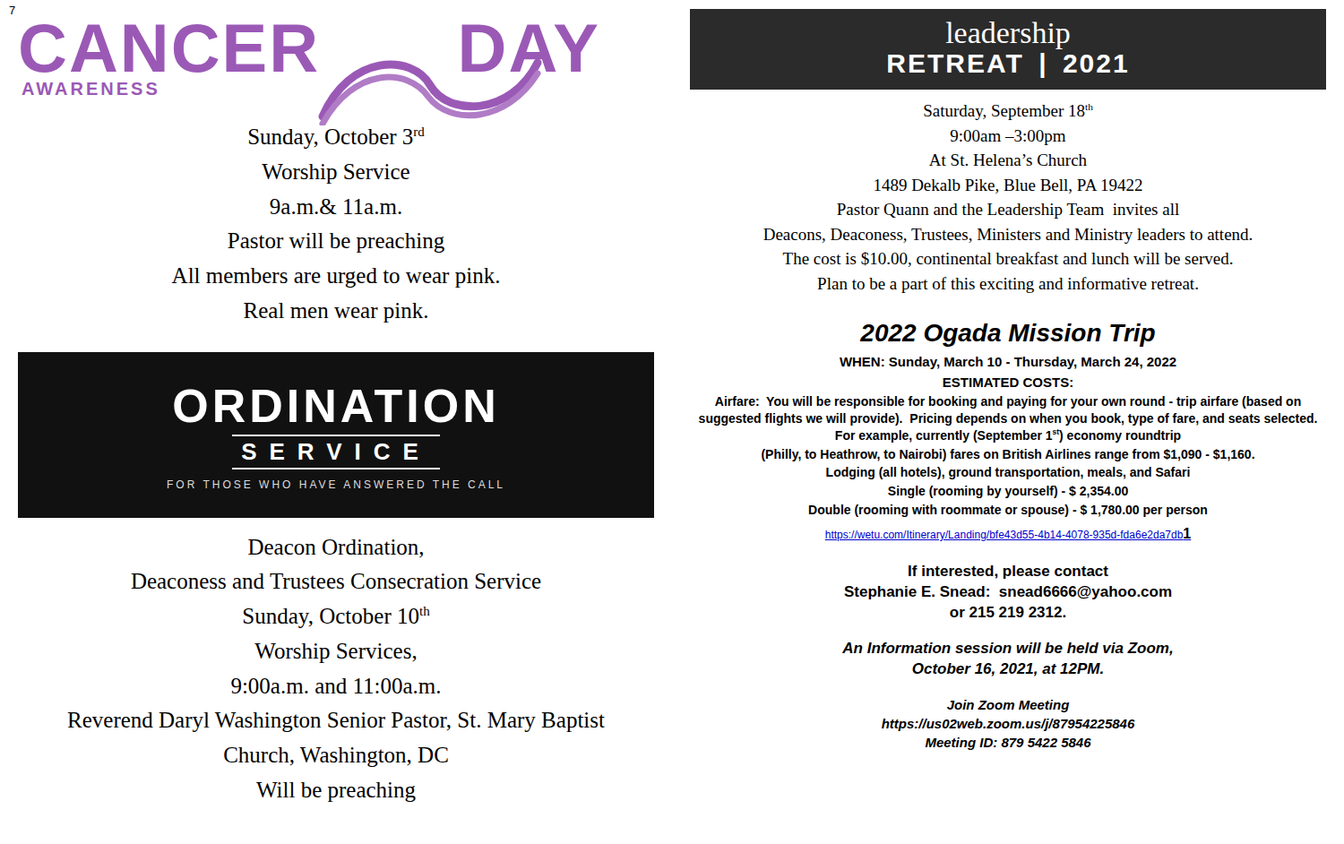7
CANCER
AWARENESS
DAY
Sunday, October 3rd
Worship Service
9a.m.& 11a.m.
Pastor will be preaching
All members are urged to wear pink.
Real men wear pink.
ORDINATION
SERVICE
FOR THOSE WHO HAVE ANSWERED THE CALL
Deacon Ordination,
Deaconess and Trustees Consecration Service
Sunday, October 10th
Worship Services,
9:00a.m. and 11:00a.m.
Reverend Daryl Washington Senior Pastor, St. Mary Baptist
Church, Washington, DC
Will be preaching
leadership
RETREAT | 2021
Saturday, September 18th
9:00am –3:00pm
At St. Helena’s Church
1489 Dekalb Pike, Blue Bell, PA 19422
Pastor Quann and the Leadership Team invites all
Deacons, Deaconess, Trustees, Ministers and Ministry leaders to attend.
The cost is $10.00, continental breakfast and lunch will be served.
Plan to be a part of this exciting and informative retreat.
2022 Ogada Mission Trip
WHEN: Sunday, March 10 - Thursday, March 24, 2022
ESTIMATED COSTS:
Airfare: You will be responsible for booking and paying for your own round - trip airfare (based on suggested flights we will provide). Pricing depends on when you book, type of fare, and seats selected. For example, currently (September 1st) economy roundtrip
(Philly, to Heathrow, to Nairobi) fares on British Airlines range from $1,090 - $1,160.
Lodging (all hotels), ground transportation, meals, and Safari
Single (rooming by yourself) - $ 2,354.00
Double (rooming with roommate or spouse) - $ 1,780.00 per person
https://wetu.com/Itinerary/Landing/bfe43d55-4b14-4078-935d-fda6e2da7db1
If interested, please contact
Stephanie E. Snead: snead6666@yahoo.com
or 215 219 2312.
An Information session will be held via Zoom,
October 16, 2021, at 12PM.
Join Zoom Meeting
https://us02web.zoom.us/j/87954225846
Meeting ID: 879 5422 5846